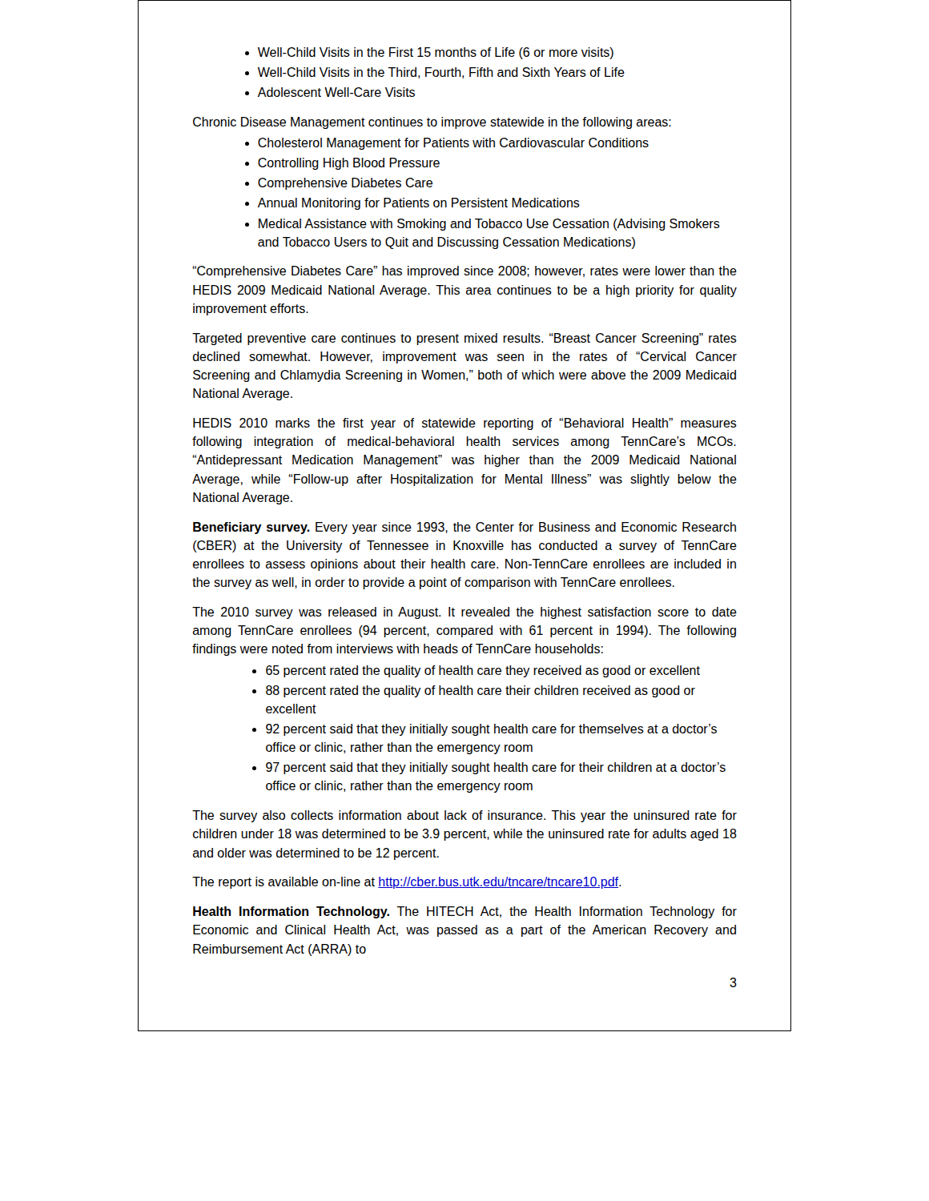Well-Child Visits in the First 15 months of Life (6 or more visits)
Well-Child Visits in the Third, Fourth, Fifth and Sixth Years of Life
Adolescent Well-Care Visits
Chronic Disease Management continues to improve statewide in the following areas:
Cholesterol Management for Patients with Cardiovascular Conditions
Controlling High Blood Pressure
Comprehensive Diabetes Care
Annual Monitoring for Patients on Persistent Medications
Medical Assistance with Smoking and Tobacco Use Cessation (Advising Smokers and Tobacco Users to Quit and Discussing Cessation Medications)
“Comprehensive Diabetes Care” has improved since 2008; however, rates were lower than the HEDIS 2009 Medicaid National Average. This area continues to be a high priority for quality improvement efforts.
Targeted preventive care continues to present mixed results. “Breast Cancer Screening” rates declined somewhat. However, improvement was seen in the rates of “Cervical Cancer Screening and Chlamydia Screening in Women,” both of which were above the 2009 Medicaid National Average.
HEDIS 2010 marks the first year of statewide reporting of “Behavioral Health” measures following integration of medical-behavioral health services among TennCare’s MCOs. “Antidepressant Medication Management” was higher than the 2009 Medicaid National Average, while “Follow-up after Hospitalization for Mental Illness” was slightly below the National Average.
Beneficiary survey. Every year since 1993, the Center for Business and Economic Research (CBER) at the University of Tennessee in Knoxville has conducted a survey of TennCare enrollees to assess opinions about their health care. Non-TennCare enrollees are included in the survey as well, in order to provide a point of comparison with TennCare enrollees.
The 2010 survey was released in August. It revealed the highest satisfaction score to date among TennCare enrollees (94 percent, compared with 61 percent in 1994). The following findings were noted from interviews with heads of TennCare households:
65 percent rated the quality of health care they received as good or excellent
88 percent rated the quality of health care their children received as good or excellent
92 percent said that they initially sought health care for themselves at a doctor’s office or clinic, rather than the emergency room
97 percent said that they initially sought health care for their children at a doctor’s office or clinic, rather than the emergency room
The survey also collects information about lack of insurance. This year the uninsured rate for children under 18 was determined to be 3.9 percent, while the uninsured rate for adults aged 18 and older was determined to be 12 percent.
The report is available on-line at http://cber.bus.utk.edu/tncare/tncare10.pdf.
Health Information Technology. The HITECH Act, the Health Information Technology for Economic and Clinical Health Act, was passed as a part of the American Recovery and Reimbursement Act (ARRA) to
3